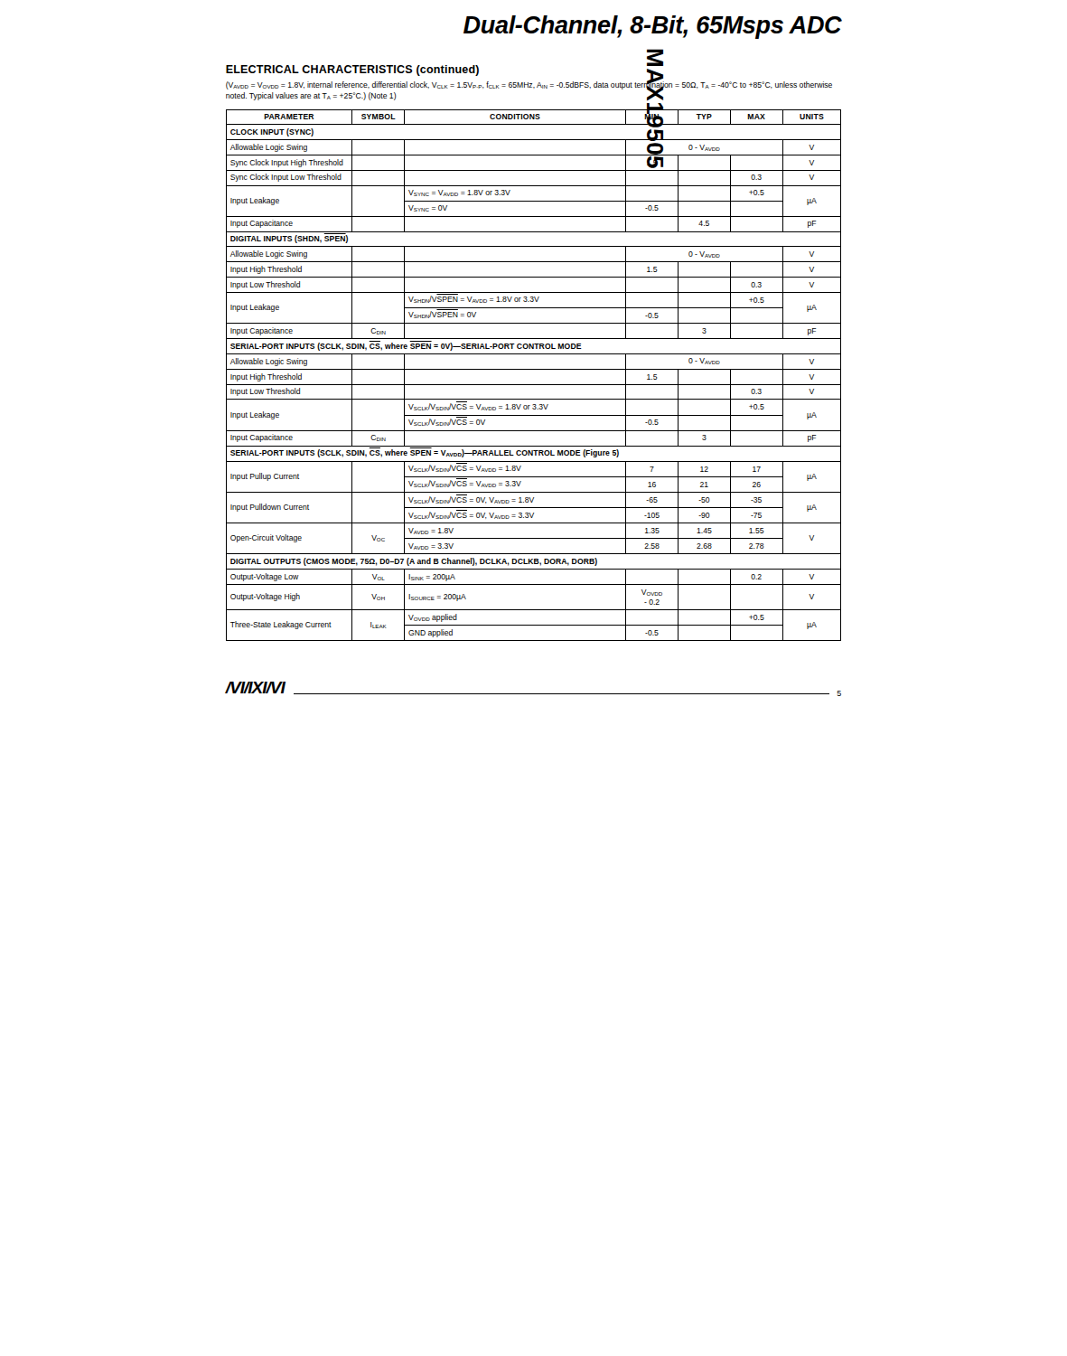MAX19505
Dual-Channel, 8-Bit, 65Msps ADC
ELECTRICAL CHARACTERISTICS (continued)
(VAVDD = VOVDD = 1.8V, internal reference, differential clock, VCLK = 1.5VP-P, fCLK = 65MHz, AIN = -0.5dBFS, data output termination = 50Ω, TA = -40°C to +85°C, unless otherwise noted. Typical values are at TA = +25°C.) (Note 1)
| PARAMETER | SYMBOL | CONDITIONS | MIN | TYP | MAX | UNITS |
| --- | --- | --- | --- | --- | --- | --- |
| CLOCK INPUT (SYNC) |
| Allowable Logic Swing | | | 0 - V AVDD | V |
| Sync Clock Input High Threshold | | | 1.5 | | | V |
| Sync Clock Input Low Threshold | | | | | 0.3 | V |
| Input Leakage | | V SYNC = V AVDD = 1.8V or 3.3V | | | +0.5 | µA |
| V SYNC = 0V | -0.5 | | |
| Input Capacitance | | | | 4.5 | | pF |
| DIGITAL INPUTS (SHDN, SPEN ) |
| Allowable Logic Swing | | | 0 - V AVDD | V |
| Input High Threshold | | | 1.5 | | | V |
| Input Low Threshold | | | | | 0.3 | V |
| Input Leakage | | V SHDN /V SPEN = V AVDD = 1.8V or 3.3V | | | +0.5 | µA |
| V SHDN /V SPEN = 0V | -0.5 | | |
| Input Capacitance | C DIN | | | 3 | | pF |
| SERIAL-PORT INPUTS (SCLK, SDIN, CS , where SPEN = 0V)—SERIAL-PORT CONTROL MODE |
| Allowable Logic Swing | | | 0 - V AVDD | V |
| Input High Threshold | | | 1.5 | | | V |
| Input Low Threshold | | | | | 0.3 | V |
| Input Leakage | | V SCLK /V SDIN /V CS = V AVDD = 1.8V or 3.3V | | | +0.5 | µA |
| V SCLK /V SDIN /V CS = 0V | -0.5 | | |
| Input Capacitance | C DIN | | | 3 | | pF |
| SERIAL-PORT INPUTS (SCLK, SDIN, CS , where SPEN = V AVDD )—PARALLEL CONTROL MODE (Figure 5) |
| Input Pullup Current | | V SCLK /V SDIN /V CS = V AVDD = 1.8V | 7 | 12 | 17 | µA |
| V SCLK /V SDIN /V CS = V AVDD = 3.3V | 16 | 21 | 26 |
| Input Pulldown Current | | V SCLK /V SDIN /V CS = 0V, V AVDD = 1.8V | -65 | -50 | -35 | µA |
| V SCLK /V SDIN /V CS = 0V, V AVDD = 3.3V | -105 | -90 | -75 |
| Open-Circuit Voltage | V OC | V AVDD = 1.8V | 1.35 | 1.45 | 1.55 | V |
| V AVDD = 3.3V | 2.58 | 2.68 | 2.78 |
| DIGITAL OUTPUTS (CMOS MODE, 75Ω, D0–D7 (A and B Channel), DCLKA, DCLKB, DORA, DORB) |
| Output-Voltage Low | V OL | I SINK = 200µA | | | 0.2 | V |
| Output-Voltage High | V OH | I SOURCE = 200µA | V OVDD - 0.2 | | | V |
| Three-State Leakage Current | I LEAK | V OVDD applied | | | +0.5 | µA |
| GND applied | -0.5 | | |
/VI/IXI/VI
5